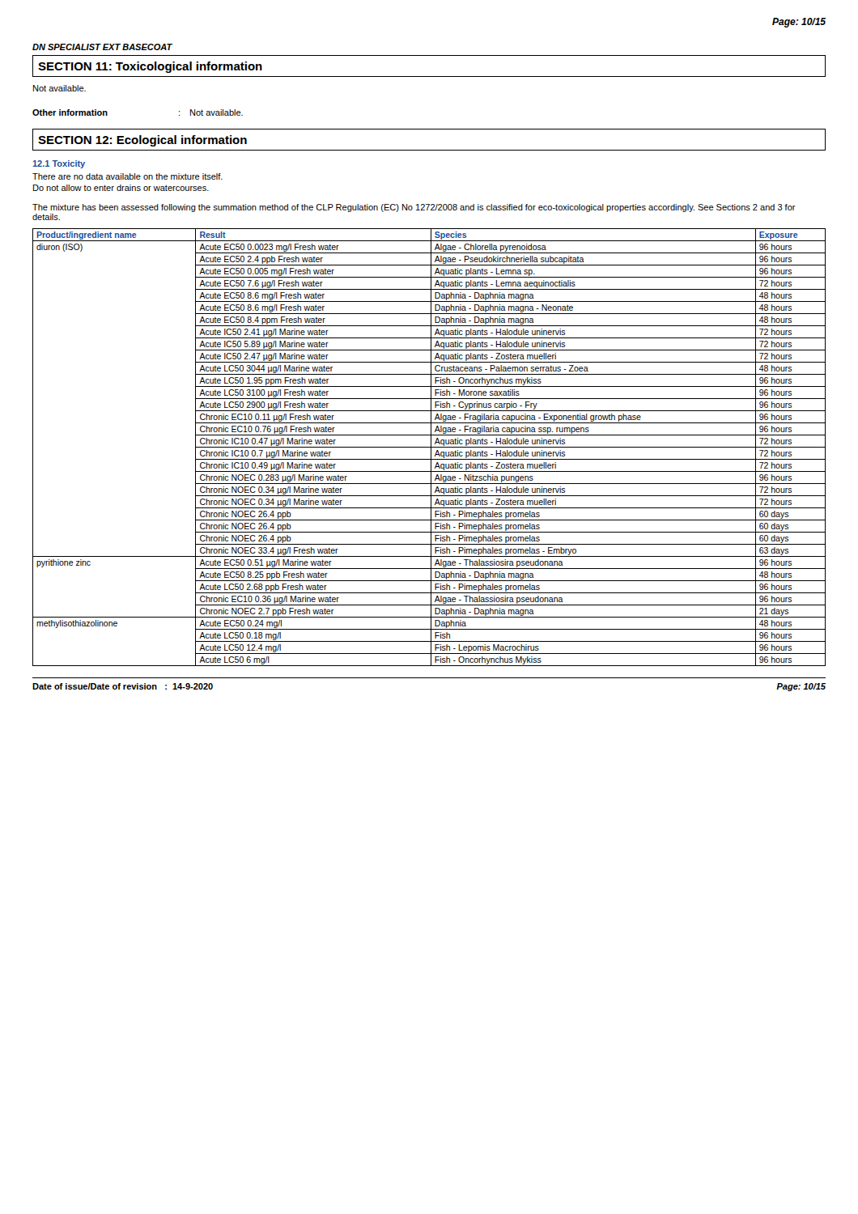Page: 10/15
DN SPECIALIST EXT BASECOAT
SECTION 11: Toxicological information
Not available.
Other information
:
Not available.
SECTION 12: Ecological information
12.1 Toxicity
There are no data available on the mixture itself.
Do not allow to enter drains or watercourses.
The mixture has been assessed following the summation method of the CLP Regulation (EC) No 1272/2008 and is classified for eco-toxicological properties accordingly. See Sections 2 and 3 for details.
| Product/ingredient name | Result | Species | Exposure |
| --- | --- | --- | --- |
| diuron (ISO) | Acute EC50 0.0023 mg/l Fresh water | Algae - Chlorella pyrenoidosa | 96 hours |
| Acute EC50 2.4 ppb Fresh water | Algae - Pseudokirchneriella subcapitata | 96 hours |
| Acute EC50 0.005 mg/l Fresh water | Aquatic plants - Lemna sp. | 96 hours |
| Acute EC50 7.6 µg/l Fresh water | Aquatic plants - Lemna aequinoctialis | 72 hours |
| Acute EC50 8.6 mg/l Fresh water | Daphnia - Daphnia magna | 48 hours |
| Acute EC50 8.6 mg/l Fresh water | Daphnia - Daphnia magna - Neonate | 48 hours |
| Acute EC50 8.4 ppm Fresh water | Daphnia - Daphnia magna | 48 hours |
| Acute IC50 2.41 µg/l Marine water | Aquatic plants - Halodule uninervis | 72 hours |
| Acute IC50 5.89 µg/l Marine water | Aquatic plants - Halodule uninervis | 72 hours |
| Acute IC50 2.47 µg/l Marine water | Aquatic plants - Zostera muelleri | 72 hours |
| Acute LC50 3044 µg/l Marine water | Crustaceans - Palaemon serratus - Zoea | 48 hours |
| Acute LC50 1.95 ppm Fresh water | Fish - Oncorhynchus mykiss | 96 hours |
| Acute LC50 3100 µg/l Fresh water | Fish - Morone saxatilis | 96 hours |
| Acute LC50 2900 µg/l Fresh water | Fish - Cyprinus carpio - Fry | 96 hours |
| Chronic EC10 0.11 µg/l Fresh water | Algae - Fragilaria capucina - Exponential growth phase | 96 hours |
| Chronic EC10 0.76 µg/l Fresh water | Algae - Fragilaria capucina ssp. rumpens | 96 hours |
| Chronic IC10 0.47 µg/l Marine water | Aquatic plants - Halodule uninervis | 72 hours |
| Chronic IC10 0.7 µg/l Marine water | Aquatic plants - Halodule uninervis | 72 hours |
| Chronic IC10 0.49 µg/l Marine water | Aquatic plants - Zostera muelleri | 72 hours |
| Chronic NOEC 0.283 µg/l Marine water | Algae - Nitzschia pungens | 96 hours |
| Chronic NOEC 0.34 µg/l Marine water | Aquatic plants - Halodule uninervis | 72 hours |
| Chronic NOEC 0.34 µg/l Marine water | Aquatic plants - Zostera muelleri | 72 hours |
| Chronic NOEC 26.4 ppb | Fish - Pimephales promelas | 60 days |
| Chronic NOEC 26.4 ppb | Fish - Pimephales promelas | 60 days |
| Chronic NOEC 26.4 ppb | Fish - Pimephales promelas | 60 days |
| Chronic NOEC 33.4 µg/l Fresh water | Fish - Pimephales promelas - Embryo | 63 days |
| pyrithione zinc | Acute EC50 0.51 µg/l Marine water | Algae - Thalassiosira pseudonana | 96 hours |
| Acute EC50 8.25 ppb Fresh water | Daphnia - Daphnia magna | 48 hours |
| Acute LC50 2.68 ppb Fresh water | Fish - Pimephales promelas | 96 hours |
| Chronic EC10 0.36 µg/l Marine water | Algae - Thalassiosira pseudonana | 96 hours |
| Chronic NOEC 2.7 ppb Fresh water | Daphnia - Daphnia magna | 21 days |
| methylisothiazolinone | Acute EC50 0.24 mg/l | Daphnia | 48 hours |
| Acute LC50 0.18 mg/l | Fish | 96 hours |
| Acute LC50 12.4 mg/l | Fish - Lepomis Macrochirus | 96 hours |
| Acute LC50 6 mg/l | Fish - Oncorhynchus Mykiss | 96 hours |
Date of issue/Date of revision : 14-9-2020
Page: 10/15